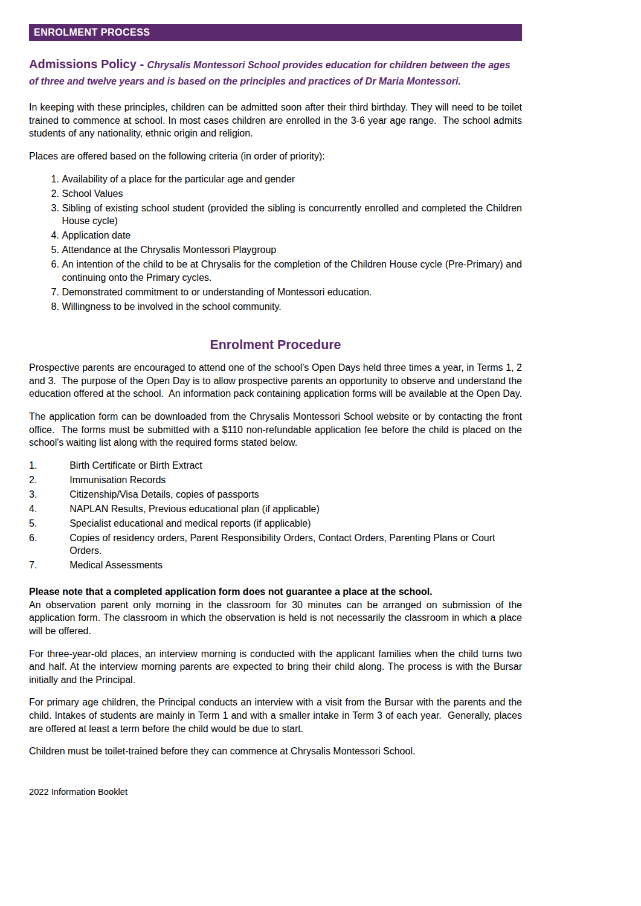ENROLMENT PROCESS
Admissions Policy - Chrysalis Montessori School provides education for children between the ages of three and twelve years and is based on the principles and practices of Dr Maria Montessori.
In keeping with these principles, children can be admitted soon after their third birthday. They will need to be toilet trained to commence at school. In most cases children are enrolled in the 3-6 year age range. The school admits students of any nationality, ethnic origin and religion.
Places are offered based on the following criteria (in order of priority):
Availability of a place for the particular age and gender
School Values
Sibling of existing school student (provided the sibling is concurrently enrolled and completed the Children House cycle)
Application date
Attendance at the Chrysalis Montessori Playgroup
An intention of the child to be at Chrysalis for the completion of the Children House cycle (Pre-Primary) and continuing onto the Primary cycles.
Demonstrated commitment to or understanding of Montessori education.
Willingness to be involved in the school community.
Enrolment Procedure
Prospective parents are encouraged to attend one of the school's Open Days held three times a year, in Terms 1, 2 and 3. The purpose of the Open Day is to allow prospective parents an opportunity to observe and understand the education offered at the school. An information pack containing application forms will be available at the Open Day.
The application form can be downloaded from the Chrysalis Montessori School website or by contacting the front office. The forms must be submitted with a $110 non-refundable application fee before the child is placed on the school's waiting list along with the required forms stated below.
Birth Certificate or Birth Extract
Immunisation Records
Citizenship/Visa Details, copies of passports
NAPLAN Results, Previous educational plan (if applicable)
Specialist educational and medical reports (if applicable)
Copies of residency orders, Parent Responsibility Orders, Contact Orders, Parenting Plans or Court Orders.
Medical Assessments
Please note that a completed application form does not guarantee a place at the school.
An observation parent only morning in the classroom for 30 minutes can be arranged on submission of the application form. The classroom in which the observation is held is not necessarily the classroom in which a place will be offered.
For three-year-old places, an interview morning is conducted with the applicant families when the child turns two and half. At the interview morning parents are expected to bring their child along. The process is with the Bursar initially and the Principal.
For primary age children, the Principal conducts an interview with a visit from the Bursar with the parents and the child. Intakes of students are mainly in Term 1 and with a smaller intake in Term 3 of each year. Generally, places are offered at least a term before the child would be due to start.
Children must be toilet-trained before they can commence at Chrysalis Montessori School.
2022 Information Booklet